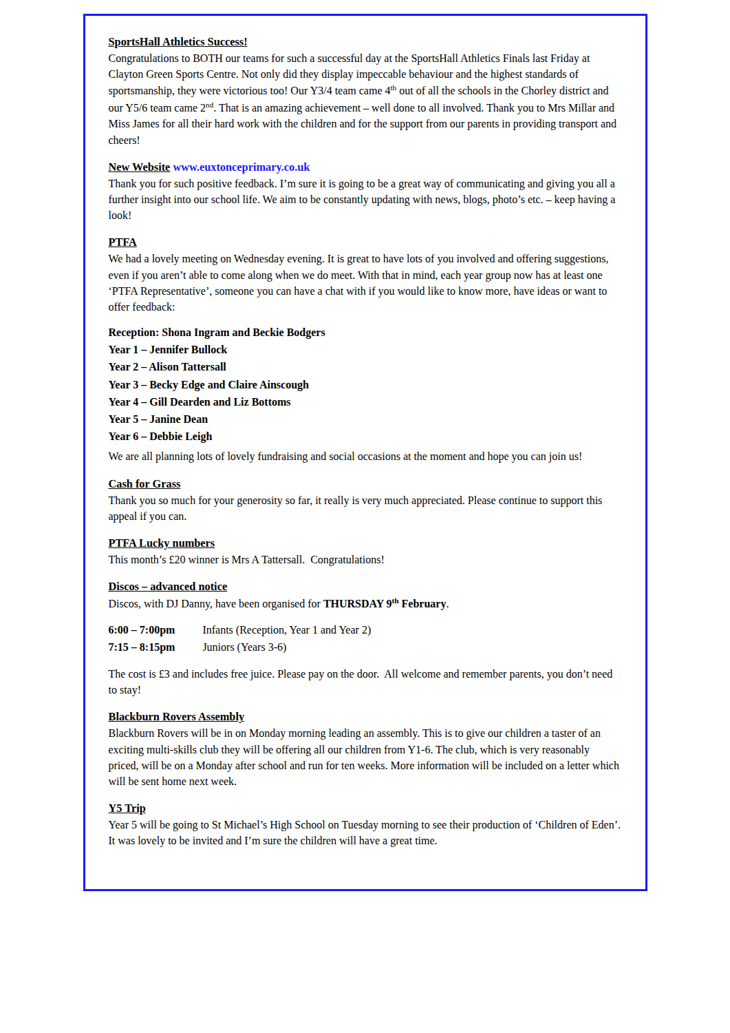SportsHall Athletics Success!
Congratulations to BOTH our teams for such a successful day at the SportsHall Athletics Finals last Friday at Clayton Green Sports Centre. Not only did they display impeccable behaviour and the highest standards of sportsmanship, they were victorious too! Our Y3/4 team came 4th out of all the schools in the Chorley district and our Y5/6 team came 2nd. That is an amazing achievement – well done to all involved. Thank you to Mrs Millar and Miss James for all their hard work with the children and for the support from our parents in providing transport and cheers!
New Website www.euxtonceprimary.co.uk
Thank you for such positive feedback. I’m sure it is going to be a great way of communicating and giving you all a further insight into our school life. We aim to be constantly updating with news, blogs, photo’s etc. – keep having a look!
PTFA
We had a lovely meeting on Wednesday evening. It is great to have lots of you involved and offering suggestions, even if you aren’t able to come along when we do meet. With that in mind, each year group now has at least one ‘PTFA Representative’, someone you can have a chat with if you would like to know more, have ideas or want to offer feedback:
Reception: Shona Ingram and Beckie Bodgers
Year 1 – Jennifer Bullock
Year 2 – Alison Tattersall
Year 3 – Becky Edge and Claire Ainscough
Year 4 – Gill Dearden and Liz Bottoms
Year 5 – Janine Dean
Year 6 – Debbie Leigh
We are all planning lots of lovely fundraising and social occasions at the moment and hope you can join us!
Cash for Grass
Thank you so much for your generosity so far, it really is very much appreciated. Please continue to support this appeal if you can.
PTFA Lucky numbers
This month’s £20 winner is Mrs A Tattersall. Congratulations!
Discos – advanced notice
Discos, with DJ Danny, have been organised for THURSDAY 9th February.
| 6:00 – 7:00pm | Infants (Reception, Year 1 and Year 2) |
| 7:15 – 8:15pm | Juniors (Years 3-6) |
The cost is £3 and includes free juice. Please pay on the door. All welcome and remember parents, you don’t need to stay!
Blackburn Rovers Assembly
Blackburn Rovers will be in on Monday morning leading an assembly. This is to give our children a taster of an exciting multi-skills club they will be offering all our children from Y1-6. The club, which is very reasonably priced, will be on a Monday after school and run for ten weeks. More information will be included on a letter which will be sent home next week.
Y5 Trip
Year 5 will be going to St Michael’s High School on Tuesday morning to see their production of ‘Children of Eden’. It was lovely to be invited and I’m sure the children will have a great time.